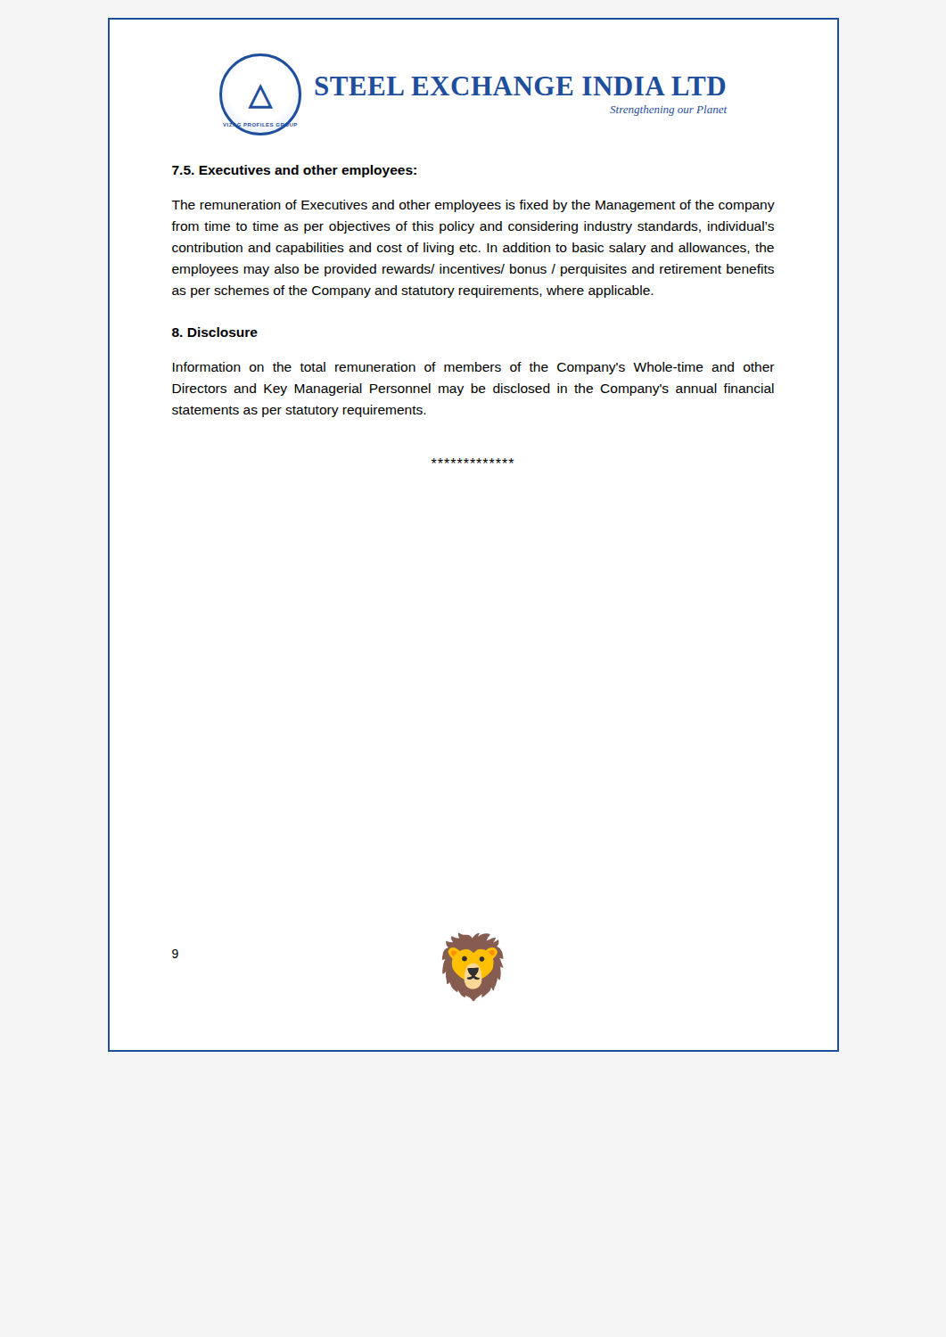Vizag Profiles Group △
STEEL EXCHANGE INDIA LTD
Strengthening our Planet
7.5. Executives and other employees:
The remuneration of Executives and other employees is fixed by the Management of the company from time to time as per objectives of this policy and considering industry standards, individual’s contribution and capabilities and cost of living etc. In addition to basic salary and allowances, the employees may also be provided rewards/ incentives/ bonus / perquisites and retirement benefits as per schemes of the Company and statutory requirements, where applicable.
8. Disclosure
Information on the total remuneration of members of the Company's Whole-time and other Directors and Key Managerial Personnel may be disclosed in the Company's annual financial statements as per statutory requirements.
*************
9
🦁